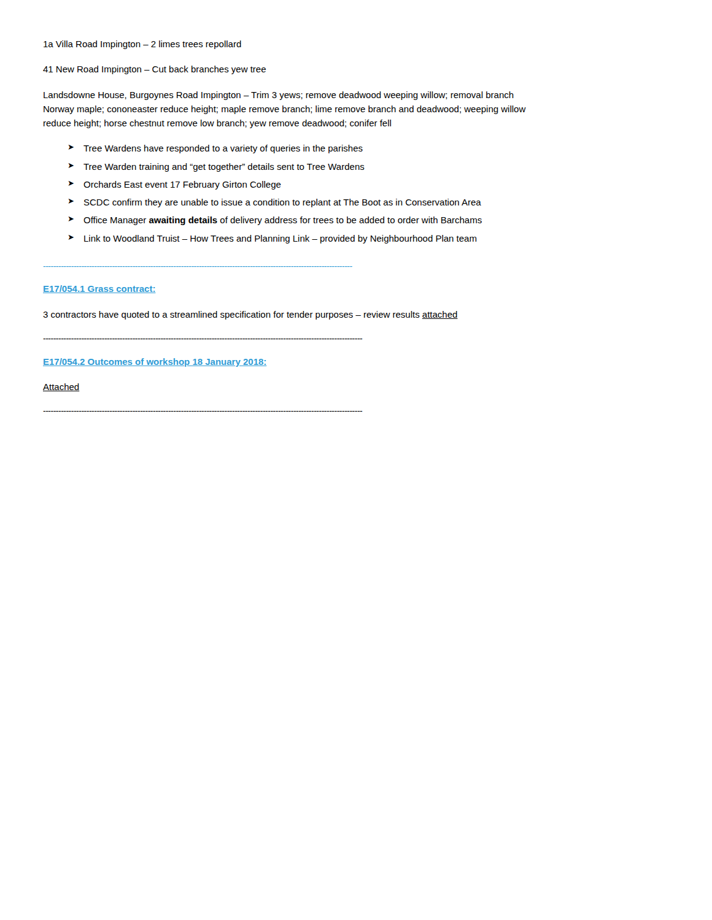1a Villa Road Impington – 2 limes trees repollard
41 New Road Impington – Cut back branches yew tree
Landsdowne House, Burgoynes Road Impington – Trim 3 yews; remove deadwood weeping willow; removal branch Norway maple; cononeaster reduce height; maple remove branch; lime remove branch and deadwood; weeping willow reduce height; horse chestnut remove low branch; yew remove deadwood; conifer fell
Tree Wardens have responded to a variety of queries in the parishes
Tree Warden training and “get together” details sent to Tree Wardens
Orchards East event 17 February Girton College
SCDC confirm they are unable to issue a condition to replant at The Boot as in Conservation Area
Office Manager awaiting details of delivery address for trees to be added to order with Barchams
Link to Woodland Truist – How Trees and Planning Link – provided by Neighbourhood Plan team
-------------------------------------------------------------------------------------------------------------------------
E17/054.1 Grass contract:
3 contractors have quoted to a streamlined specification for tender purposes – review results attached
-----------------------------------------------------------------------------------------------------------------------------
E17/054.2 Outcomes of workshop 18 January 2018:
Attached
-----------------------------------------------------------------------------------------------------------------------------